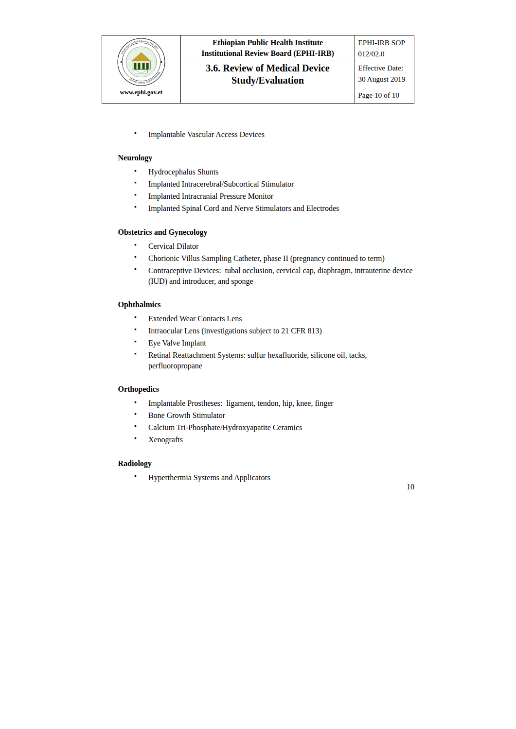| www.ephi.gov.et | Ethiopian Public Health Institute Institutional Review Board (EPHI-IRB) 3.6. Review of Medical Device Study/Evaluation | EPHI-IRB SOP 012/02.0 Effective Date: 30 August 2019 Page 10 of 10 |
Implantable Vascular Access Devices
Neurology
Hydrocephalus Shunts
Implanted Intracerebral/Subcortical Stimulator
Implanted Intracranial Pressure Monitor
Implanted Spinal Cord and Nerve Stimulators and Electrodes
Obstetrics and Gynecology
Cervical Dilator
Chorionic Villus Sampling Catheter, phase II (pregnancy continued to term)
Contraceptive Devices: tubal occlusion, cervical cap, diaphragm, intrauterine device (IUD) and introducer, and sponge
Ophthalmics
Extended Wear Contacts Lens
Intraocular Lens (investigations subject to 21 CFR 813)
Eye Valve Implant
Retinal Reattachment Systems: sulfur hexafluoride, silicone oil, tacks, perfluoropropane
Orthopedics
Implantable Prostheses: ligament, tendon, hip, knee, finger
Bone Growth Stimulator
Calcium Tri-Phosphate/Hydroxyapatite Ceramics
Xenografts
Radiology
Hyperthermia Systems and Applicators
10